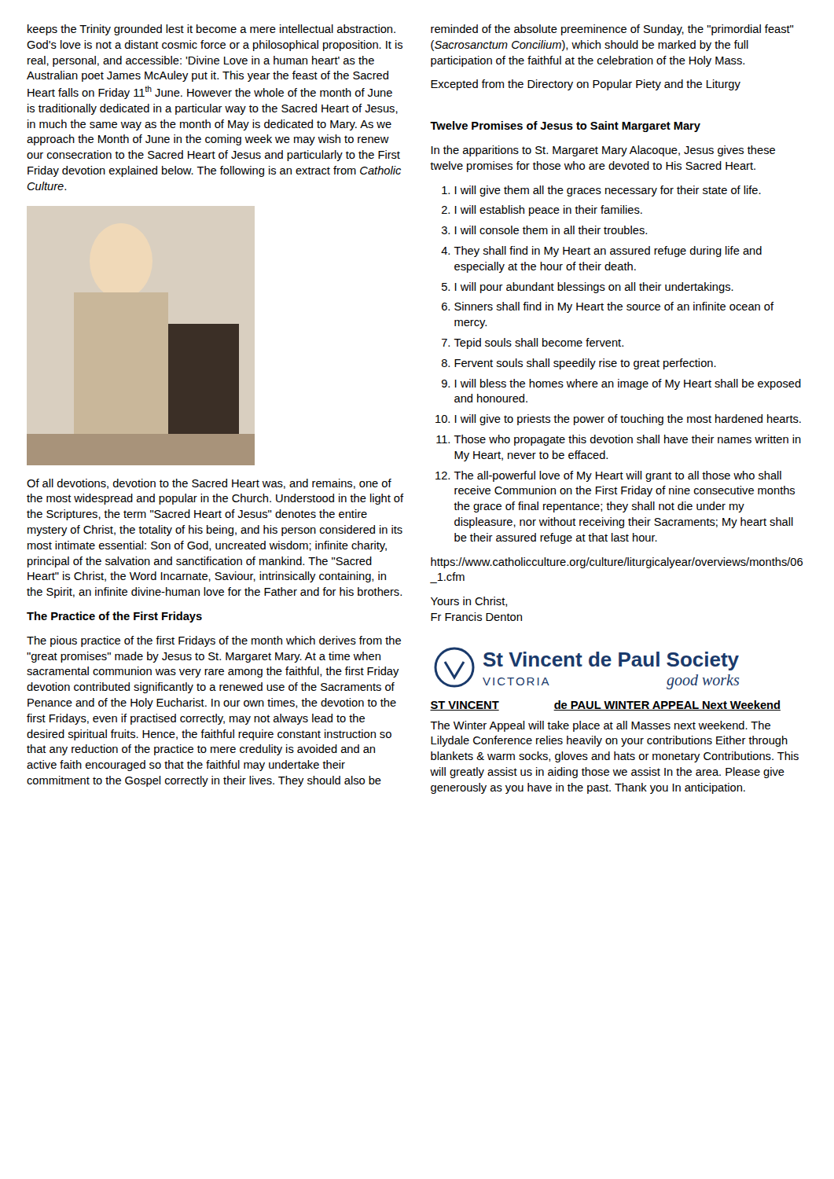keeps the Trinity grounded lest it become a mere intellectual abstraction. God's love is not a distant cosmic force or a philosophical proposition. It is real, personal, and accessible: 'Divine Love in a human heart' as the Australian poet James McAuley put it. This year the feast of the Sacred Heart falls on Friday 11th June. However the whole of the month of June is traditionally dedicated in a particular way to the Sacred Heart of Jesus, in much the same way as the month of May is dedicated to Mary. As we approach the Month of June in the coming week we may wish to renew our consecration to the Sacred Heart of Jesus and particularly to the First Friday devotion explained below. The following is an extract from Catholic Culture.
Of all devotions, devotion to the Sacred Heart was, and remains, one of the most widespread and popular in the Church. Understood in the light of the Scriptures, the term "Sacred Heart of Jesus" denotes the entire mystery of Christ, the totality of his being, and his person considered in its most intimate essential: Son of God, uncreated wisdom; infinite charity, principal of the salvation and sanctification of mankind. The "Sacred Heart" is Christ, the Word Incarnate, Saviour, intrinsically containing, in the Spirit, an infinite divine-human love for the Father and for his brothers.
The Practice of the First Fridays
The pious practice of the first Fridays of the month which derives from the "great promises" made by Jesus to St. Margaret Mary. At a time when sacramental communion was very rare among the faithful, the first Friday devotion contributed significantly to a renewed use of the Sacraments of Penance and of the Holy Eucharist. In our own times, the devotion to the first Fridays, even if practised correctly, may not always lead to the desired spiritual fruits. Hence, the faithful require constant instruction so that any reduction of the practice to mere credulity is avoided and an active faith encouraged so that the faithful may undertake their commitment to the Gospel correctly in their lives. They should also be reminded of the absolute preeminence of Sunday, the "primordial feast" (Sacrosanctum Concilium), which should be marked by the full participation of the faithful at the celebration of the Holy Mass.
Excepted from the Directory on Popular Piety and the Liturgy
Twelve Promises of Jesus to Saint Margaret Mary
In the apparitions to St. Margaret Mary Alacoque, Jesus gives these twelve promises for those who are devoted to His Sacred Heart.
I will give them all the graces necessary for their state of life.
I will establish peace in their families.
I will console them in all their troubles.
They shall find in My Heart an assured refuge during life and especially at the hour of their death.
I will pour abundant blessings on all their undertakings.
Sinners shall find in My Heart the source of an infinite ocean of mercy.
Tepid souls shall become fervent.
Fervent souls shall speedily rise to great perfection.
I will bless the homes where an image of My Heart shall be exposed and honoured.
I will give to priests the power of touching the most hardened hearts.
Those who propagate this devotion shall have their names written in My Heart, never to be effaced.
The all-powerful love of My Heart will grant to all those who shall receive Communion on the First Friday of nine consecutive months the grace of final repentance; they shall not die under my displeasure, nor without receiving their Sacraments; My heart shall be their assured refuge at that last hour.
https://www.catholicculture.org/culture/liturgicalyear/overviews/months/06_1.cfm
Yours in Christ,
Fr Francis Denton
ST VINCENT de PAUL WINTER APPEAL Next Weekend
The Winter Appeal will take place at all Masses next weekend. The Lilydale Conference relies heavily on your contributions Either through blankets & warm socks, gloves and hats or monetary Contributions. This will greatly assist us in aiding those we assist In the area. Please give generously as you have in the past. Thank you In anticipation.